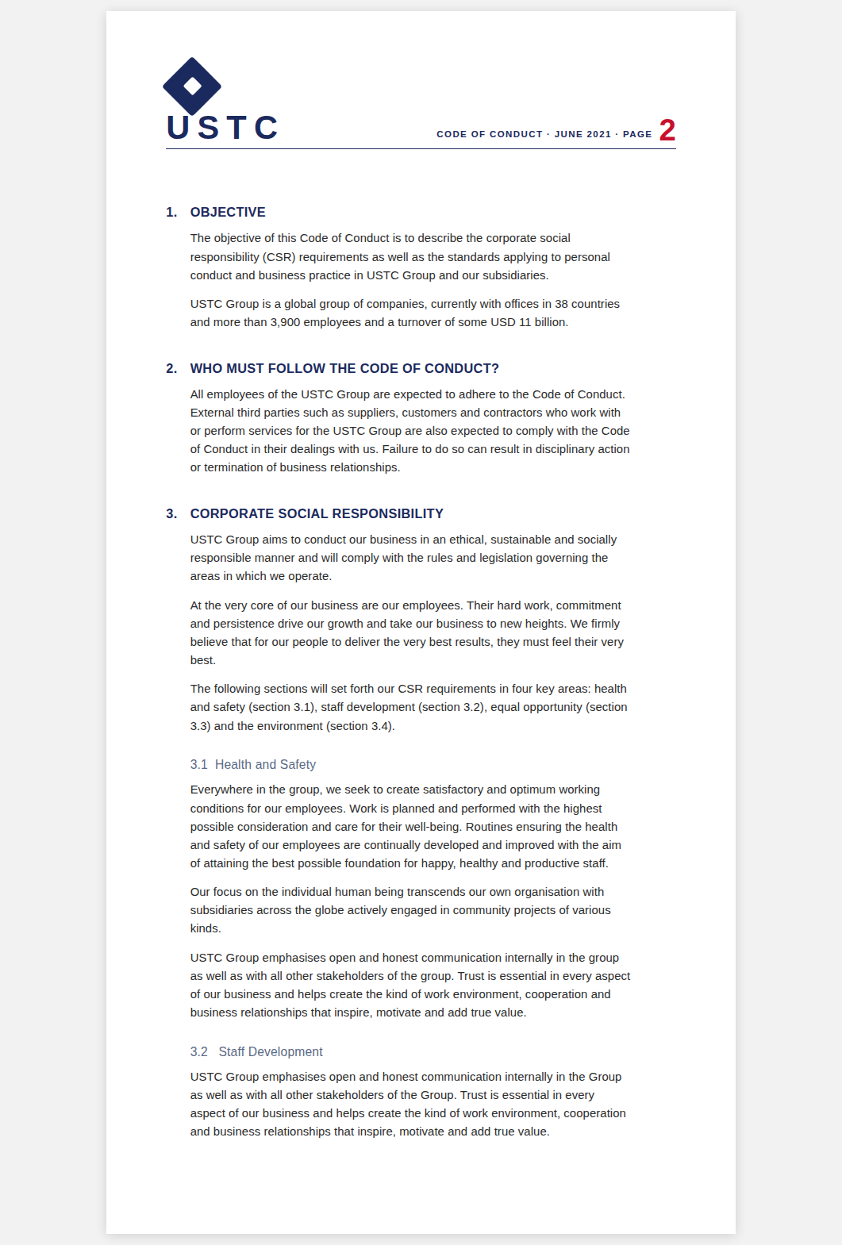USTC
Code of Conduct · June 2021 · Page
2
1. Objective
The objective of this Code of Conduct is to describe the corporate social responsibility (CSR) requirements as well as the standards applying to personal conduct and business practice in USTC Group and our subsidiaries.
USTC Group is a global group of companies, currently with offices in 38 countries and more than 3,900 employees and a turnover of some USD 11 billion.
2. Who must follow the Code of Conduct?
All employees of the USTC Group are expected to adhere to the Code of Conduct. External third parties such as suppliers, customers and contractors who work with or perform services for the USTC Group are also expected to comply with the Code of Conduct in their dealings with us. Failure to do so can result in disciplinary action or termination of business relationships.
3. Corporate Social Responsibility
USTC Group aims to conduct our business in an ethical, sustainable and socially responsible manner and will comply with the rules and legislation governing the areas in which we operate.
At the very core of our business are our employees. Their hard work, commitment and persistence drive our growth and take our business to new heights. We firmly believe that for our people to deliver the very best results, they must feel their very best.
The following sections will set forth our CSR requirements in four key areas: health and safety (section 3.1), staff development (section 3.2), equal opportunity (section 3.3) and the environment (section 3.4).
3.1 Health and Safety
Everywhere in the group, we seek to create satisfactory and optimum working conditions for our employees. Work is planned and performed with the highest possible consideration and care for their well-being. Routines ensuring the health and safety of our employees are continually developed and improved with the aim of attaining the best possible foundation for happy, healthy and productive staff.
Our focus on the individual human being transcends our own organisation with subsidiaries across the globe actively engaged in community projects of various kinds.
USTC Group emphasises open and honest communication internally in the group as well as with all other stakeholders of the group. Trust is essential in every aspect of our business and helps create the kind of work environment, cooperation and business relationships that inspire, motivate and add true value.
3.2 Staff Development
USTC Group emphasises open and honest communication internally in the Group as well as with all other stakeholders of the Group. Trust is essential in every aspect of our business and helps create the kind of work environment, cooperation and business relationships that inspire, motivate and add true value.